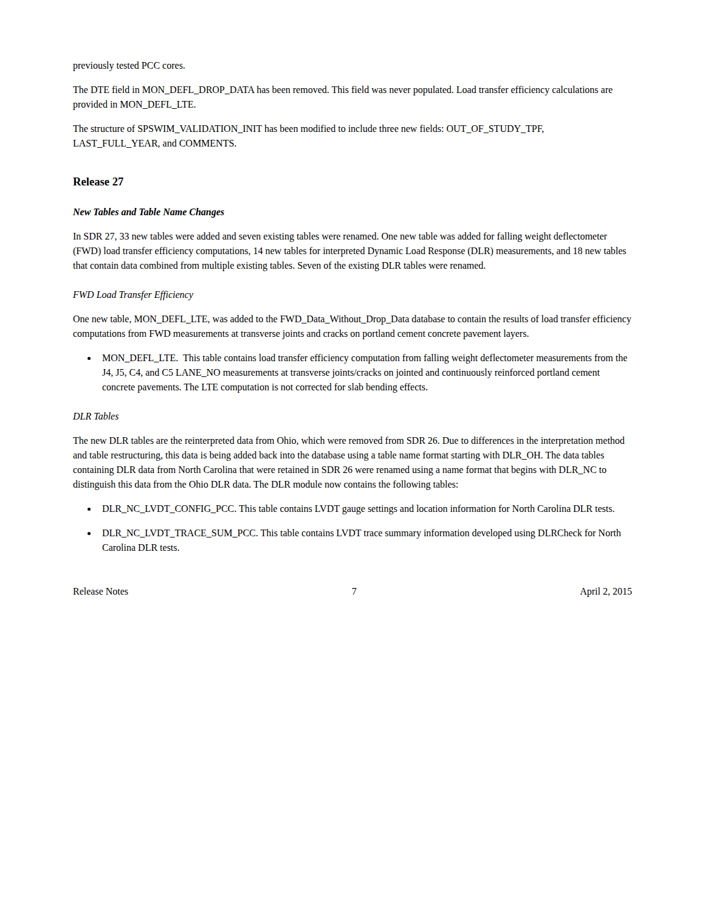previously tested PCC cores.
The DTE field in MON_DEFL_DROP_DATA has been removed. This field was never populated. Load transfer efficiency calculations are provided in MON_DEFL_LTE.
The structure of SPSWIM_VALIDATION_INIT has been modified to include three new fields: OUT_OF_STUDY_TPF, LAST_FULL_YEAR, and COMMENTS.
Release 27
New Tables and Table Name Changes
In SDR 27, 33 new tables were added and seven existing tables were renamed. One new table was added for falling weight deflectometer (FWD) load transfer efficiency computations, 14 new tables for interpreted Dynamic Load Response (DLR) measurements, and 18 new tables that contain data combined from multiple existing tables. Seven of the existing DLR tables were renamed.
FWD Load Transfer Efficiency
One new table, MON_DEFL_LTE, was added to the FWD_Data_Without_Drop_Data database to contain the results of load transfer efficiency computations from FWD measurements at transverse joints and cracks on portland cement concrete pavement layers.
MON_DEFL_LTE. This table contains load transfer efficiency computation from falling weight deflectometer measurements from the J4, J5, C4, and C5 LANE_NO measurements at transverse joints/cracks on jointed and continuously reinforced portland cement concrete pavements. The LTE computation is not corrected for slab bending effects.
DLR Tables
The new DLR tables are the reinterpreted data from Ohio, which were removed from SDR 26. Due to differences in the interpretation method and table restructuring, this data is being added back into the database using a table name format starting with DLR_OH. The data tables containing DLR data from North Carolina that were retained in SDR 26 were renamed using a name format that begins with DLR_NC to distinguish this data from the Ohio DLR data. The DLR module now contains the following tables:
DLR_NC_LVDT_CONFIG_PCC. This table contains LVDT gauge settings and location information for North Carolina DLR tests.
DLR_NC_LVDT_TRACE_SUM_PCC. This table contains LVDT trace summary information developed using DLRCheck for North Carolina DLR tests.
Release Notes 7 April 2, 2015